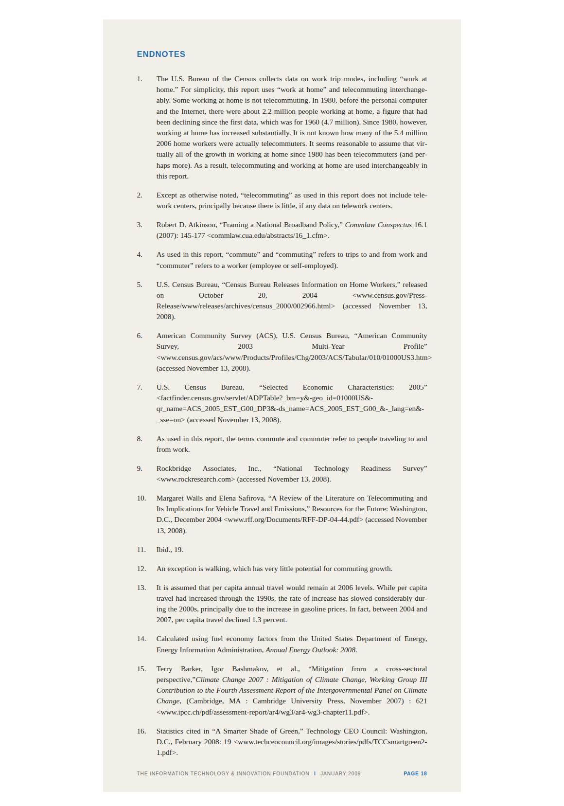ENDNOTES
The U.S. Bureau of the Census collects data on work trip modes, including “work at home.” For simplicity, this report uses “work at home” and telecommuting interchangeably. Some working at home is not telecommuting. In 1980, before the personal computer and the Internet, there were about 2.2 million people working at home, a figure that had been declining since the first data, which was for 1960 (4.7 million). Since 1980, however, working at home has increased substantially. It is not known how many of the 5.4 million 2006 home workers were actually telecommuters. It seems reasonable to assume that virtually all of the growth in working at home since 1980 has been telecommuters (and perhaps more). As a result, telecommuting and working at home are used interchangeably in this report.
Except as otherwise noted, “telecommuting” as used in this report does not include telework centers, principally because there is little, if any data on telework centers.
Robert D. Atkinson, “Framing a National Broadband Policy,” Commlaw Conspectus 16.1 (2007): 145-177 <commlaw.cua.edu/abstracts/16_1.cfm>.
As used in this report, “commute” and “commuting” refers to trips to and from work and “commuter” refers to a worker (employee or self-employed).
U.S. Census Bureau, “Census Bureau Releases Information on Home Workers,” released on October 20, 2004 <www.census.gov/Press-Release/www/releases/archives/census_2000/002966.html> (accessed November 13, 2008).
American Community Survey (ACS), U.S. Census Bureau, “American Community Survey, 2003 Multi-Year Profile” <www.census.gov/acs/www/Products/Profiles/Chg/2003/ACS/Tabular/010/01000US3.htm> (accessed November 13, 2008).
U.S. Census Bureau, “Selected Economic Characteristics: 2005” <factfinder.census.gov/servlet/ADPTable?_bm=y&-geo_id=01000US&-qr_name=ACS_2005_EST_G00_DP3&-ds_name=ACS_2005_EST_G00_&-_lang=en&-_sse=on> (accessed November 13, 2008).
As used in this report, the terms commute and commuter refer to people traveling to and from work.
Rockbridge Associates, Inc., “National Technology Readiness Survey” <www.rockresearch.com> (accessed November 13, 2008).
Margaret Walls and Elena Safirova, “A Review of the Literature on Telecommuting and Its Implications for Vehicle Travel and Emissions,” Resources for the Future: Washington, D.C., December 2004 <www.rff.org/Documents/RFF-DP-04-44.pdf> (accessed November 13, 2008).
Ibid., 19.
An exception is walking, which has very little potential for commuting growth.
It is assumed that per capita annual travel would remain at 2006 levels. While per capita travel had increased through the 1990s, the rate of increase has slowed considerably during the 2000s, principally due to the increase in gasoline prices. In fact, between 2004 and 2007, per capita travel declined 1.3 percent.
Calculated using fuel economy factors from the United States Department of Energy, Energy Information Administration, Annual Energy Outlook: 2008.
Terry Barker, Igor Bashmakov, et al., “Mitigation from a cross-sectoral perspective,”Climate Change 2007 : Mitigation of Climate Change, Working Group III Contribution to the Fourth Assessment Report of the Intergovernmental Panel on Climate Change, (Cambridge, MA : Cambridge University Press, November 2007) : 621 <www.ipcc.ch/pdf/assessment-report/ar4/wg3/ar4-wg3-chapter11.pdf>.
Statistics cited in “A Smarter Shade of Green,” Technology CEO Council: Washington, D.C., February 2008: 19 <www.techceocouncil.org/images/stories/pdfs/TCCsmartgreen2-1.pdf>.
The Information Technology & Innovation Foundation I January 2009
Page 18